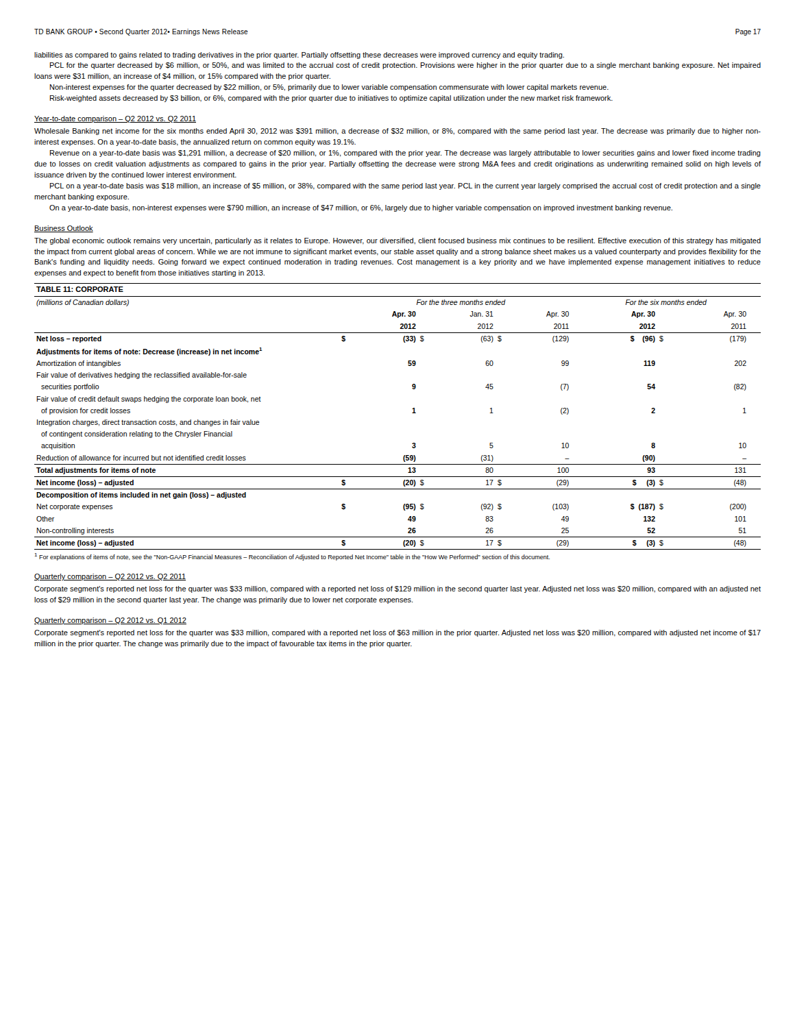TD BANK GROUP • Second Quarter 2012• Earnings News Release
Page 17
liabilities as compared to gains related to trading derivatives in the prior quarter. Partially offsetting these decreases were improved currency and equity trading.
PCL for the quarter decreased by $6 million, or 50%, and was limited to the accrual cost of credit protection. Provisions were higher in the prior quarter due to a single merchant banking exposure. Net impaired loans were $31 million, an increase of $4 million, or 15% compared with the prior quarter.
Non-interest expenses for the quarter decreased by $22 million, or 5%, primarily due to lower variable compensation commensurate with lower capital markets revenue.
Risk-weighted assets decreased by $3 billion, or 6%, compared with the prior quarter due to initiatives to optimize capital utilization under the new market risk framework.
Year-to-date comparison – Q2 2012 vs. Q2 2011
Wholesale Banking net income for the six months ended April 30, 2012 was $391 million, a decrease of $32 million, or 8%, compared with the same period last year. The decrease was primarily due to higher non-interest expenses. On a year-to-date basis, the annualized return on common equity was 19.1%.
Revenue on a year-to-date basis was $1,291 million, a decrease of $20 million, or 1%, compared with the prior year. The decrease was largely attributable to lower securities gains and lower fixed income trading due to losses on credit valuation adjustments as compared to gains in the prior year. Partially offsetting the decrease were strong M&A fees and credit originations as underwriting remained solid on high levels of issuance driven by the continued lower interest environment.
PCL on a year-to-date basis was $18 million, an increase of $5 million, or 38%, compared with the same period last year. PCL in the current year largely comprised the accrual cost of credit protection and a single merchant banking exposure.
On a year-to-date basis, non-interest expenses were $790 million, an increase of $47 million, or 6%, largely due to higher variable compensation on improved investment banking revenue.
Business Outlook
The global economic outlook remains very uncertain, particularly as it relates to Europe. However, our diversified, client focused business mix continues to be resilient. Effective execution of this strategy has mitigated the impact from current global areas of concern. While we are not immune to significant market events, our stable asset quality and a strong balance sheet makes us a valued counterparty and provides flexibility for the Bank's funding and liquidity needs. Going forward we expect continued moderation in trading revenues. Cost management is a key priority and we have implemented expense management initiatives to reduce expenses and expect to benefit from those initiatives starting in 2013.
| TABLE 11: CORPORATE |
| (millions of Canadian dollars) | | For the three months ended | For the six months ended |
| | | Apr. 30 | | Jan. 31 | | Apr. 30 | Apr. 30 | | Apr. 30 | |
| | | 2012 | | 2012 | | 2011 | 2012 | | 2011 | |
| Net loss – reported | $ | (33) | $ | (63) | $ | (129) | $ (96) | $ | (179) | |
| Adjustments for items of note: Decrease (increase) in net income 1 | | | | | | | | | | |
| Amortization of intangibles | | 59 | | 60 | | 99 | 119 | | 202 | |
| Fair value of derivatives hedging the reclassified available-for-sale | | | | | | | | | | |
| securities portfolio | | 9 | | 45 | | (7) | 54 | | (82) | |
| Fair value of credit default swaps hedging the corporate loan book, net | | | | | | | | | | |
| of provision for credit losses | | 1 | | 1 | | (2) | 2 | | 1 | |
| Integration charges, direct transaction costs, and changes in fair value | | | | | | | | | | |
| of contingent consideration relating to the Chrysler Financial | | | | | | | | | | |
| acquisition | | 3 | | 5 | | 10 | 8 | | 10 | |
| Reduction of allowance for incurred but not identified credit losses | | (59) | | (31) | | – | (90) | | – | |
| Total adjustments for items of note | | 13 | | 80 | | 100 | 93 | | 131 | |
| Net income (loss) – adjusted | $ | (20) | $ | 17 | $ | (29) | $ (3) | $ | (48) | |
| Decomposition of items included in net gain (loss) – adjusted | | | | | | | | | | |
| Net corporate expenses | $ | (95) | $ | (92) | $ | (103) | $ (187) | $ | (200) | |
| Other | | 49 | | 83 | | 49 | 132 | | 101 | |
| Non-controlling interests | | 26 | | 26 | | 25 | 52 | | 51 | |
| Net income (loss) – adjusted | $ | (20) | $ | 17 | $ | (29) | $ (3) | $ | (48) | |
1 For explanations of items of note, see the "Non-GAAP Financial Measures – Reconciliation of Adjusted to Reported Net Income" table in the "How We Performed" section of this document.
Quarterly comparison – Q2 2012 vs. Q2 2011
Corporate segment's reported net loss for the quarter was $33 million, compared with a reported net loss of $129 million in the second quarter last year. Adjusted net loss was $20 million, compared with an adjusted net loss of $29 million in the second quarter last year. The change was primarily due to lower net corporate expenses.
Quarterly comparison – Q2 2012 vs. Q1 2012
Corporate segment's reported net loss for the quarter was $33 million, compared with a reported net loss of $63 million in the prior quarter. Adjusted net loss was $20 million, compared with adjusted net income of $17 million in the prior quarter. The change was primarily due to the impact of favourable tax items in the prior quarter.